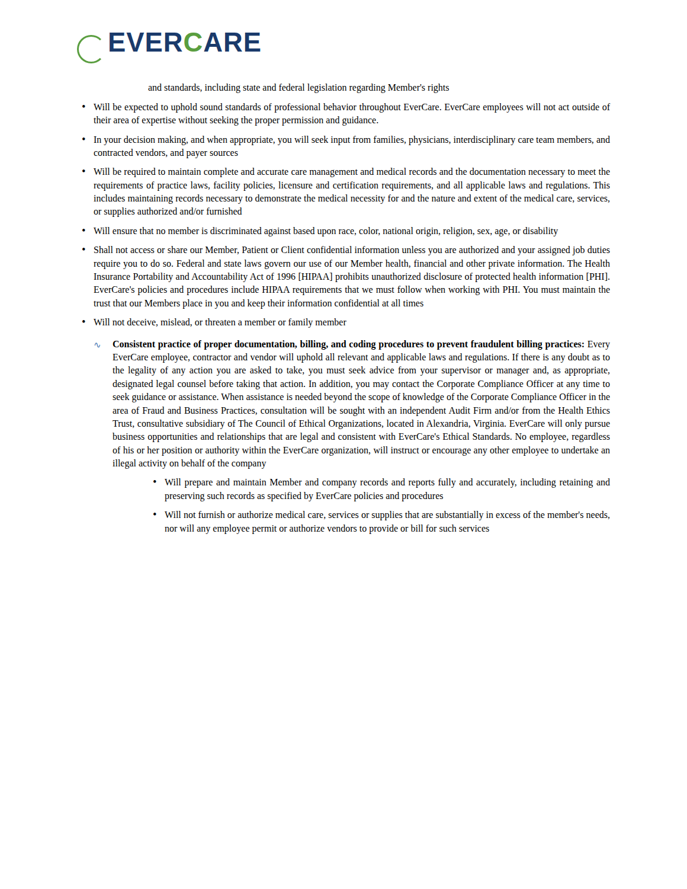EVER CARE
and standards, including state and federal legislation regarding Member's rights
Will be expected to uphold sound standards of professional behavior throughout EverCare. EverCare employees will not act outside of their area of expertise without seeking the proper permission and guidance.
In your decision making, and when appropriate, you will seek input from families, physicians, interdisciplinary care team members, and contracted vendors, and payer sources
Will be required to maintain complete and accurate care management and medical records and the documentation necessary to meet the requirements of practice laws, facility policies, licensure and certification requirements, and all applicable laws and regulations. This includes maintaining records necessary to demonstrate the medical necessity for and the nature and extent of the medical care, services, or supplies authorized and/or furnished
Will ensure that no member is discriminated against based upon race, color, national origin, religion, sex, age, or disability
Shall not access or share our Member, Patient or Client confidential information unless you are authorized and your assigned job duties require you to do so. Federal and state laws govern our use of our Member health, financial and other private information. The Health Insurance Portability and Accountability Act of 1996 [HIPAA] prohibits unauthorized disclosure of protected health information [PHI]. EverCare's policies and procedures include HIPAA requirements that we must follow when working with PHI. You must maintain the trust that our Members place in you and keep their information confidential at all times
Will not deceive, mislead, or threaten a member or family member
∿
Consistent practice of proper documentation, billing, and coding procedures to prevent fraudulent billing practices: Every EverCare employee, contractor and vendor will uphold all relevant and applicable laws and regulations. If there is any doubt as to the legality of any action you are asked to take, you must seek advice from your supervisor or manager and, as appropriate, designated legal counsel before taking that action. In addition, you may contact the Corporate Compliance Officer at any time to seek guidance or assistance. When assistance is needed beyond the scope of knowledge of the Corporate Compliance Officer in the area of Fraud and Business Practices, consultation will be sought with an independent Audit Firm and/or from the Health Ethics Trust, consultative subsidiary of The Council of Ethical Organizations, located in Alexandria, Virginia. EverCare will only pursue business opportunities and relationships that are legal and consistent with EverCare's Ethical Standards. No employee, regardless of his or her position or authority within the EverCare organization, will instruct or encourage any other employee to undertake an illegal activity on behalf of the company
Will prepare and maintain Member and company records and reports fully and accurately, including retaining and preserving such records as specified by EverCare policies and procedures
Will not furnish or authorize medical care, services or supplies that are substantially in excess of the member's needs, nor will any employee permit or authorize vendors to provide or bill for such services